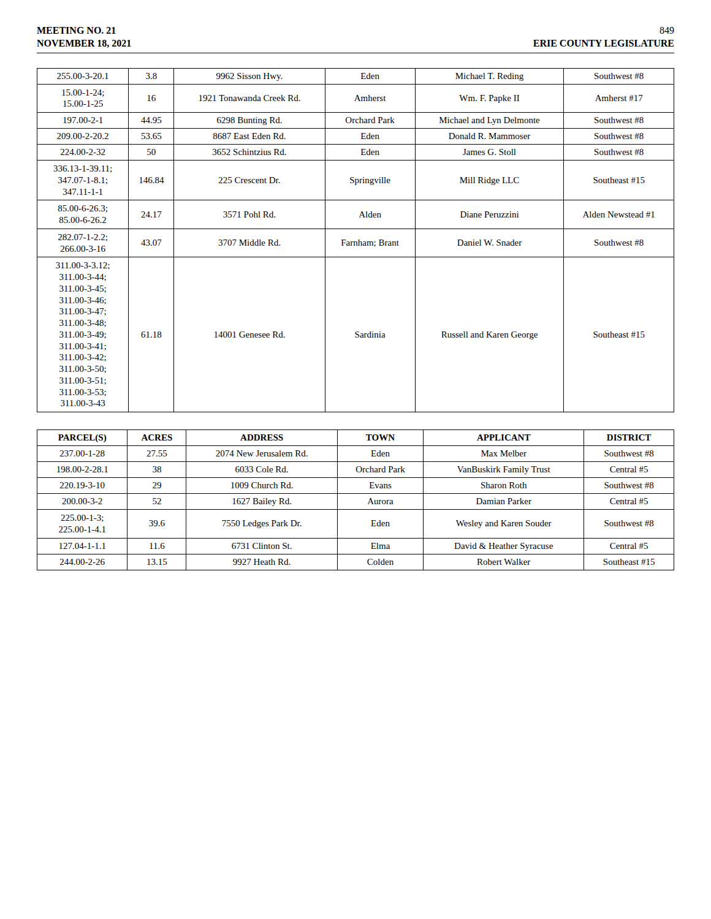MEETING NO. 21
NOVEMBER 18, 2021
849
ERIE COUNTY LEGISLATURE
| 255.00-3-20.1 | 3.8 | 9962 Sisson Hwy. | Eden | Michael T. Reding | Southwest #8 |
| 15.00-1-24; 15.00-1-25 | 16 | 1921 Tonawanda Creek Rd. | Amherst | Wm. F. Papke II | Amherst #17 |
| 197.00-2-1 | 44.95 | 6298 Bunting Rd. | Orchard Park | Michael and Lyn Delmonte | Southwest #8 |
| 209.00-2-20.2 | 53.65 | 8687 East Eden Rd. | Eden | Donald R. Mammoser | Southwest #8 |
| 224.00-2-32 | 50 | 3652 Schintzius Rd. | Eden | James G. Stoll | Southwest #8 |
| 336.13-1-39.11; 347.07-1-8.1; 347.11-1-1 | 146.84 | 225 Crescent Dr. | Springville | Mill Ridge LLC | Southeast #15 |
| 85.00-6-26.3; 85.00-6-26.2 | 24.17 | 3571 Pohl Rd. | Alden | Diane Peruzzini | Alden Newstead #1 |
| 282.07-1-2.2; 266.00-3-16 | 43.07 | 3707 Middle Rd. | Farnham; Brant | Daniel W. Snader | Southwest #8 |
| 311.00-3-3.12; 311.00-3-44; 311.00-3-45; 311.00-3-46; 311.00-3-47; 311.00-3-48; 311.00-3-49; 311.00-3-41; 311.00-3-42; 311.00-3-50; 311.00-3-51; 311.00-3-53; 311.00-3-43 | 61.18 | 14001 Genesee Rd. | Sardinia | Russell and Karen George | Southeast #15 |
| PARCEL(S) | ACRES | ADDRESS | TOWN | APPLICANT | DISTRICT |
| --- | --- | --- | --- | --- | --- |
| 237.00-1-28 | 27.55 | 2074 New Jerusalem Rd. | Eden | Max Melber | Southwest #8 |
| 198.00-2-28.1 | 38 | 6033 Cole Rd. | Orchard Park | VanBuskirk Family Trust | Central #5 |
| 220.19-3-10 | 29 | 1009 Church Rd. | Evans | Sharon Roth | Southwest #8 |
| 200.00-3-2 | 52 | 1627 Bailey Rd. | Aurora | Damian Parker | Central #5 |
| 225.00-1-3; 225.00-1-4.1 | 39.6 | 7550 Ledges Park Dr. | Eden | Wesley and Karen Souder | Southwest #8 |
| 127.04-1-1.1 | 11.6 | 6731 Clinton St. | Elma | David & Heather Syracuse | Central #5 |
| 244.00-2-26 | 13.15 | 9927 Heath Rd. | Colden | Robert Walker | Southeast #15 |